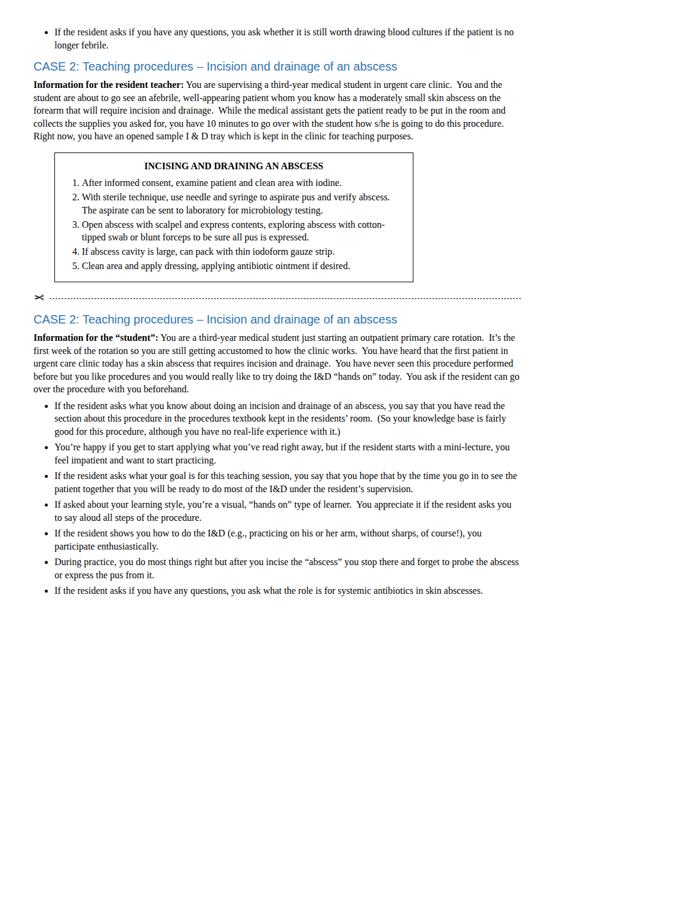If the resident asks if you have any questions, you ask whether it is still worth drawing blood cultures if the patient is no longer febrile.
CASE 2: Teaching procedures – Incision and drainage of an abscess
Information for the resident teacher: You are supervising a third-year medical student in urgent care clinic. You and the student are about to go see an afebrile, well-appearing patient whom you know has a moderately small skin abscess on the forearm that will require incision and drainage. While the medical assistant gets the patient ready to be put in the room and collects the supplies you asked for, you have 10 minutes to go over with the student how s/he is going to do this procedure. Right now, you have an opened sample I & D tray which is kept in the clinic for teaching purposes.
INCISING AND DRAINING AN ABSCESS
After informed consent, examine patient and clean area with iodine.
With sterile technique, use needle and syringe to aspirate pus and verify abscess. The aspirate can be sent to laboratory for microbiology testing.
Open abscess with scalpel and express contents, exploring abscess with cotton-tipped swab or blunt forceps to be sure all pus is expressed.
If abscess cavity is large, can pack with thin iodoform gauze strip.
Clean area and apply dressing, applying antibiotic ointment if desired.
✂
CASE 2: Teaching procedures – Incision and drainage of an abscess
Information for the “student”: You are a third-year medical student just starting an outpatient primary care rotation. It’s the first week of the rotation so you are still getting accustomed to how the clinic works. You have heard that the first patient in urgent care clinic today has a skin abscess that requires incision and drainage. You have never seen this procedure performed before but you like procedures and you would really like to try doing the I&D “hands on” today. You ask if the resident can go over the procedure with you beforehand.
If the resident asks what you know about doing an incision and drainage of an abscess, you say that you have read the section about this procedure in the procedures textbook kept in the residents’ room. (So your knowledge base is fairly good for this procedure, although you have no real-life experience with it.)
You’re happy if you get to start applying what you’ve read right away, but if the resident starts with a mini-lecture, you feel impatient and want to start practicing.
If the resident asks what your goal is for this teaching session, you say that you hope that by the time you go in to see the patient together that you will be ready to do most of the I&D under the resident’s supervision.
If asked about your learning style, you’re a visual, “hands on” type of learner. You appreciate it if the resident asks you to say aloud all steps of the procedure.
If the resident shows you how to do the I&D (e.g., practicing on his or her arm, without sharps, of course!), you participate enthusiastically.
During practice, you do most things right but after you incise the “abscess” you stop there and forget to probe the abscess or express the pus from it.
If the resident asks if you have any questions, you ask what the role is for systemic antibiotics in skin abscesses.